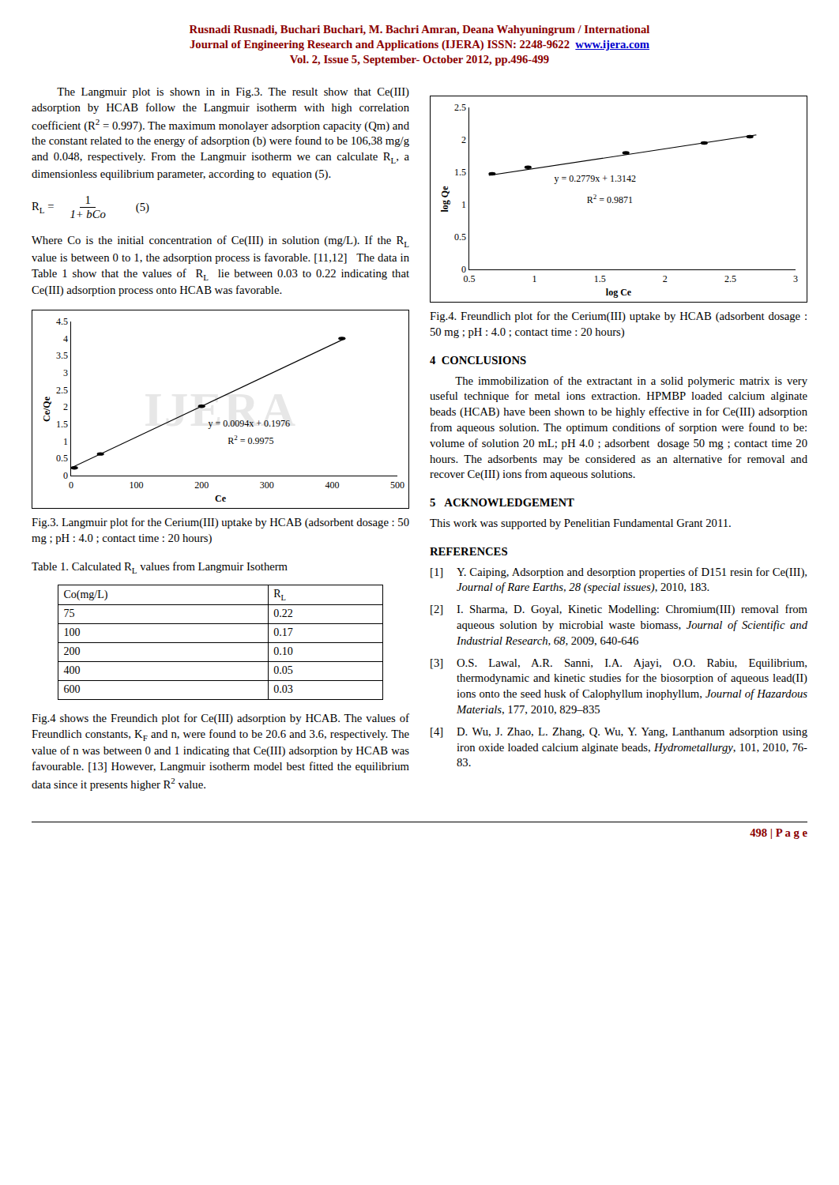Rusnadi Rusnadi, Buchari Buchari, M. Bachri Amran, Deana Wahyuningrum / International
Journal of Engineering Research and Applications (IJERA) ISSN: 2248-9622 www.ijera.com
Vol. 2, Issue 5, September- October 2012, pp.496-499
The Langmuir plot is shown in in Fig.3. The result show that Ce(III) adsorption by HCAB follow the Langmuir isotherm with high correlation coefficient (R2 = 0.997). The maximum monolayer adsorption capacity (Qm) and the constant related to the energy of adsorption (b) were found to be 106,38 mg/g and 0.048, respectively. From the Langmuir isotherm we can calculate RL, a dimensionless equilibrium parameter, according to equation (5).
RL = 1 1+ bCo (5)
Where Co is the initial concentration of Ce(III) in solution (mg/L). If the RL value is between 0 to 1, the adsorption process is favorable. [11,12] The data in Table 1 show that the values of RL lie between 0.03 to 0.22 indicating that Ce(III) adsorption process onto HCAB was favorable.
IJERA
Ce/Qe
Ce
4.5
4
3.5
3
2.5
2
1.5
1
0.5
0
0
100
200
300
400
500
y = 0.0094x + 0.1976
R2 = 0.9975
Fig.3. Langmuir plot for the Cerium(III) uptake by HCAB (adsorbent dosage : 50 mg ; pH : 4.0 ; contact time : 20 hours)
Table 1. Calculated RL values from Langmuir Isotherm
| Co(mg/L) | R L |
| 75 | 0.22 |
| 100 | 0.17 |
| 200 | 0.10 |
| 400 | 0.05 |
| 600 | 0.03 |
Fig.4 shows the Freundich plot for Ce(III) adsorption by HCAB. The values of Freundlich constants, KF and n, were found to be 20.6 and 3.6, respectively. The value of n was between 0 and 1 indicating that Ce(III) adsorption by HCAB was favourable. [13] However, Langmuir isotherm model best fitted the equilibrium data since it presents higher R2 value.
log Qe
log Ce
2.5
2
1.5
1
0.5
0
0.5
1
1.5
2
2.5
3
y = 0.2779x + 1.3142
R2 = 0.9871
Fig.4. Freundlich plot for the Cerium(III) uptake by HCAB (adsorbent dosage : 50 mg ; pH : 4.0 ; contact time : 20 hours)
4 CONCLUSIONS
The immobilization of the extractant in a solid polymeric matrix is very useful technique for metal ions extraction. HPMBP loaded calcium alginate beads (HCAB) have been shown to be highly effective in for Ce(III) adsorption from aqueous solution. The optimum conditions of sorption were found to be: volume of solution 20 mL; pH 4.0 ; adsorbent dosage 50 mg ; contact time 20 hours. The adsorbents may be considered as an alternative for removal and recover Ce(III) ions from aqueous solutions.
5 ACKNOWLEDGEMENT
This work was supported by Penelitian Fundamental Grant 2011.
REFERENCES
[1] Y. Caiping, Adsorption and desorption properties of D151 resin for Ce(III), Journal of Rare Earths, 28 (special issues), 2010, 183.
[2] I. Sharma, D. Goyal, Kinetic Modelling: Chromium(III) removal from aqueous solution by microbial waste biomass, Journal of Scientific and Industrial Research, 68, 2009, 640-646
[3] O.S. Lawal, A.R. Sanni, I.A. Ajayi, O.O. Rabiu, Equilibrium, thermodynamic and kinetic studies for the biosorption of aqueous lead(II) ions onto the seed husk of Calophyllum inophyllum, Journal of Hazardous Materials, 177, 2010, 829–835
[4] D. Wu, J. Zhao, L. Zhang, Q. Wu, Y. Yang, Lanthanum adsorption using iron oxide loaded calcium alginate beads, Hydrometallurgy, 101, 2010, 76-83.
498 | P a g e